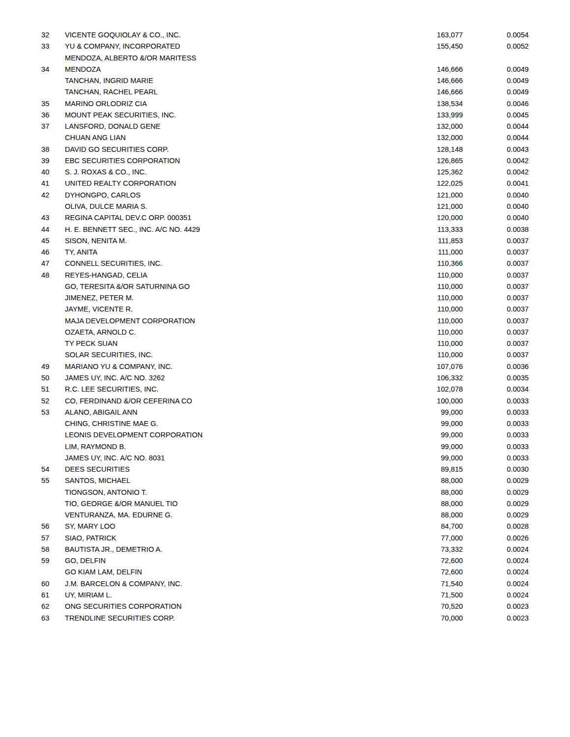| 32 | VICENTE GOQUIOLAY & CO., INC. | 163,077 | 0.0054 |
| 33 | YU & COMPANY, INCORPORATED | 155,450 | 0.0052 |
| | MENDOZA, ALBERTO &/OR MARITESS | | |
| 34 | MENDOZA | 146,666 | 0.0049 |
| | TANCHAN, INGRID MARIE | 146,666 | 0.0049 |
| | TANCHAN, RACHEL PEARL | 146,666 | 0.0049 |
| 35 | MARINO ORLODRIZ CIA | 138,534 | 0.0046 |
| 36 | MOUNT PEAK SECURITIES, INC. | 133,999 | 0.0045 |
| 37 | LANSFORD, DONALD GENE | 132,000 | 0.0044 |
| | CHUAN ANG LIAN | 132,000 | 0.0044 |
| 38 | DAVID GO SECURITIES CORP. | 128,148 | 0.0043 |
| 39 | EBC SECURITIES CORPORATION | 126,865 | 0.0042 |
| 40 | S. J. ROXAS & CO., INC. | 125,362 | 0.0042 |
| 41 | UNITED REALTY CORPORATION | 122,025 | 0.0041 |
| 42 | DYHONGPO, CARLOS | 121,000 | 0.0040 |
| | OLIVA, DULCE MARIA S. | 121,000 | 0.0040 |
| 43 | REGINA CAPITAL DEV.C ORP. 000351 | 120,000 | 0.0040 |
| 44 | H. E. BENNETT SEC., INC. A/C NO. 4429 | 113,333 | 0.0038 |
| 45 | SISON, NENITA M. | 111,853 | 0.0037 |
| 46 | TY, ANITA | 111,000 | 0.0037 |
| 47 | CONNELL SECURITIES, INC. | 110,366 | 0.0037 |
| 48 | REYES-HANGAD, CELIA | 110,000 | 0.0037 |
| | GO, TERESITA &/OR SATURNINA GO | 110,000 | 0.0037 |
| | JIMENEZ, PETER M. | 110,000 | 0.0037 |
| | JAYME, VICENTE R. | 110,000 | 0.0037 |
| | MAJA DEVELOPMENT CORPORATION | 110,000 | 0.0037 |
| | OZAETA, ARNOLD C. | 110,000 | 0.0037 |
| | TY PECK SUAN | 110,000 | 0.0037 |
| | SOLAR SECURITIES, INC. | 110,000 | 0.0037 |
| 49 | MARIANO YU & COMPANY, INC. | 107,076 | 0.0036 |
| 50 | JAMES UY, INC. A/C NO. 3262 | 106,332 | 0.0035 |
| 51 | R.C. LEE SECURITIES, INC. | 102,078 | 0.0034 |
| 52 | CO, FERDINAND &/OR CEFERINA CO | 100,000 | 0.0033 |
| 53 | ALANO, ABIGAIL ANN | 99,000 | 0.0033 |
| | CHING, CHRISTINE MAE G. | 99,000 | 0.0033 |
| | LEONIS DEVELOPMENT CORPORATION | 99,000 | 0.0033 |
| | LIM, RAYMOND B. | 99,000 | 0.0033 |
| | JAMES UY, INC. A/C NO. 8031 | 99,000 | 0.0033 |
| 54 | DEES SECURITIES | 89,815 | 0.0030 |
| 55 | SANTOS, MICHAEL | 88,000 | 0.0029 |
| | TIONGSON, ANTONIO T. | 88,000 | 0.0029 |
| | TIO, GEORGE &/OR MANUEL TIO | 88,000 | 0.0029 |
| | VENTURANZA, MA. EDURNE G. | 88,000 | 0.0029 |
| 56 | SY, MARY LOO | 84,700 | 0.0028 |
| 57 | SIAO, PATRICK | 77,000 | 0.0026 |
| 58 | BAUTISTA JR., DEMETRIO A. | 73,332 | 0.0024 |
| 59 | GO, DELFIN | 72,600 | 0.0024 |
| | GO KIAM LAM, DELFIN | 72,600 | 0.0024 |
| 60 | J.M. BARCELON & COMPANY, INC. | 71,540 | 0.0024 |
| 61 | UY, MIRIAM L. | 71,500 | 0.0024 |
| 62 | ONG SECURITIES CORPORATION | 70,520 | 0.0023 |
| 63 | TRENDLINE SECURITIES CORP. | 70,000 | 0.0023 |